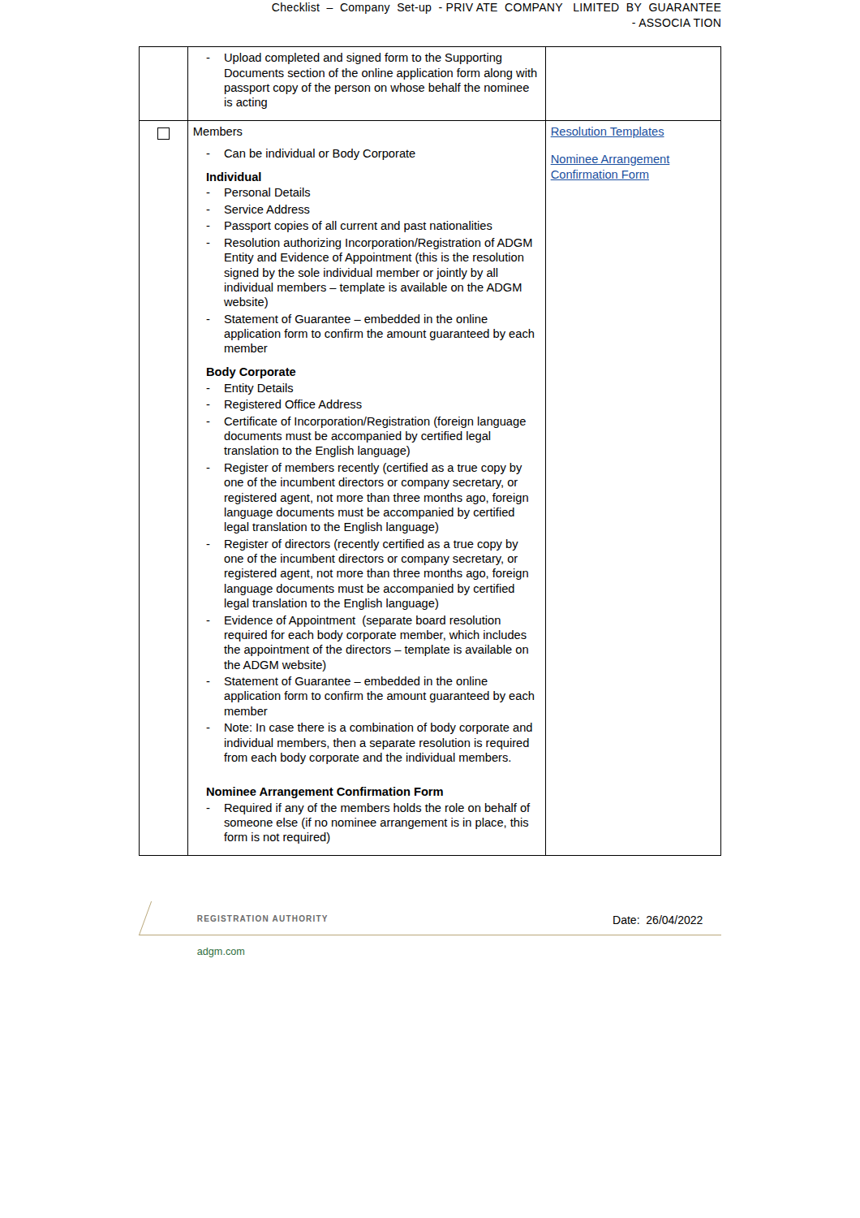Checklist – Company Set-up - PRIV ATE COMPANY LIMITED BY GUARANTEE
- ASSOCIA TION
| | Upload completed and signed form to the Supporting Documents section of the online application form along with passport copy of the person on whose behalf the nominee is acting | |
| | Members Can be individual or Body Corporate Individual Personal Details Service Address Passport copies of all current and past nationalities Resolution authorizing Incorporation/Registration of ADGM Entity and Evidence of Appointment (this is the resolution signed by the sole individual member or jointly by all individual members – template is available on the ADGM website) Statement of Guarantee – embedded in the online application form to confirm the amount guaranteed by each member Body Corporate Entity Details Registered Office Address Certificate of Incorporation/Registration (foreign language documents must be accompanied by certified legal translation to the English language) Register of members recently (certified as a true copy by one of the incumbent directors or company secretary, or registered agent, not more than three months ago, foreign language documents must be accompanied by certified legal translation to the English language) Register of directors (recently certified as a true copy by one of the incumbent directors or company secretary, or registered agent, not more than three months ago, foreign language documents must be accompanied by certified legal translation to the English language) Evidence of Appointment (separate board resolution required for each body corporate member, which includes the appointment of the directors – template is available on the ADGM website) Statement of Guarantee – embedded in the online application form to confirm the amount guaranteed by each member Note: In case there is a combination of body corporate and individual members, then a separate resolution is required from each body corporate and the individual members. Nominee Arrangement Confirmation Form Required if any of the members holds the role on behalf of someone else (if no nominee arrangement is in place, this form is not required) | Resolution Templates Nominee Arrangement Confirmation Form |
REGISTRATION AUTHORITY
Date: 26/04/2022
adgm.com